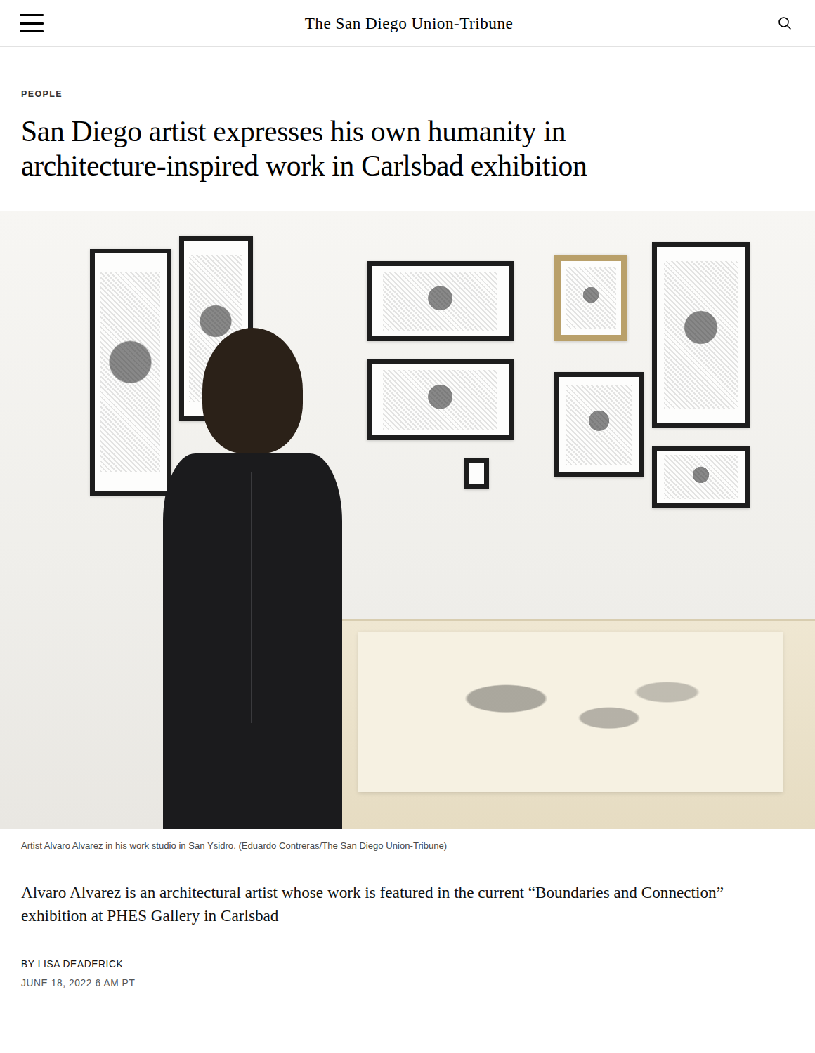The San Diego Union-Tribune
People
San Diego artist expresses his own humanity in architecture-inspired work in Carlsbad exhibition
Artist Alvaro Alvarez in his work studio in San Ysidro. (Eduardo Contreras/The San Diego Union-Tribune)
Alvaro Alvarez is an architectural artist whose work is featured in the current “Boundaries and Connection” exhibition at PHES Gallery in Carlsbad
By Lisa Deaderick
June 18, 2022 6 AM PT